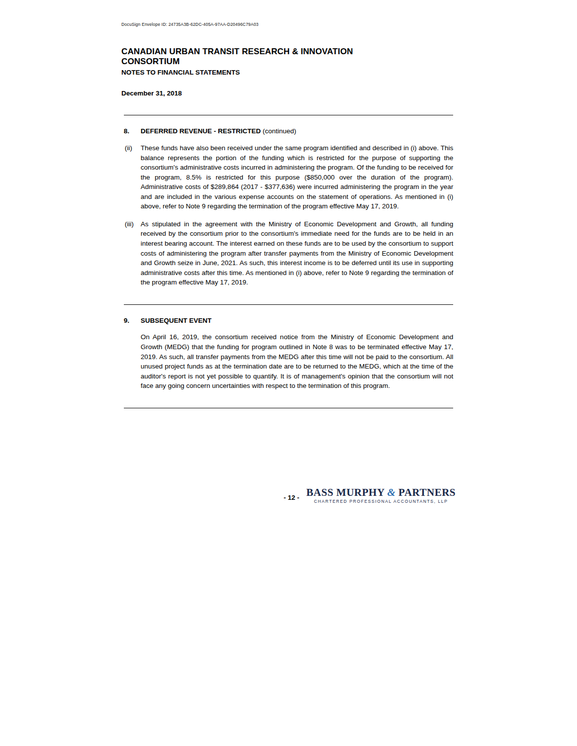DocuSign Envelope ID: 24735A3B-62DC-405A-97AA-D20496C79A03
CANADIAN URBAN TRANSIT RESEARCH & INNOVATION
CONSORTIUM
NOTES TO FINANCIAL STATEMENTS
December 31, 2018
8.
DEFERRED REVENUE - RESTRICTED (continued)
(ii)
These funds have also been received under the same program identified and described in (i) above. This balance represents the portion of the funding which is restricted for the purpose of supporting the consortium's administrative costs incurred in administering the program. Of the funding to be received for the program, 8.5% is restricted for this purpose ($850,000 over the duration of the program). Administrative costs of $289,864 (2017 - $377,636) were incurred administering the program in the year and are included in the various expense accounts on the statement of operations. As mentioned in (i) above, refer to Note 9 regarding the termination of the program effective May 17, 2019.
(iii)
As stipulated in the agreement with the Ministry of Economic Development and Growth, all funding received by the consortium prior to the consortium's immediate need for the funds are to be held in an interest bearing account. The interest earned on these funds are to be used by the consortium to support costs of administering the program after transfer payments from the Ministry of Economic Development and Growth seize in June, 2021. As such, this interest income is to be deferred until its use in supporting administrative costs after this time. As mentioned in (i) above, refer to Note 9 regarding the termination of the program effective May 17, 2019.
9.
SUBSEQUENT EVENT
On April 16, 2019, the consortium received notice from the Ministry of Economic Development and Growth (MEDG) that the funding for program outlined in Note 8 was to be terminated effective May 17, 2019. As such, all transfer payments from the MEDG after this time will not be paid to the consortium. All unused project funds as at the termination date are to be returned to the MEDG, which at the time of the auditor's report is not yet possible to quantify. It is of management's opinion that the consortium will not face any going concern uncertainties with respect to the termination of this program.
- 12 -
BASS MURPHY & PARTNERS
CHARTERED PROFESSIONAL ACCOUNTANTS, LLP